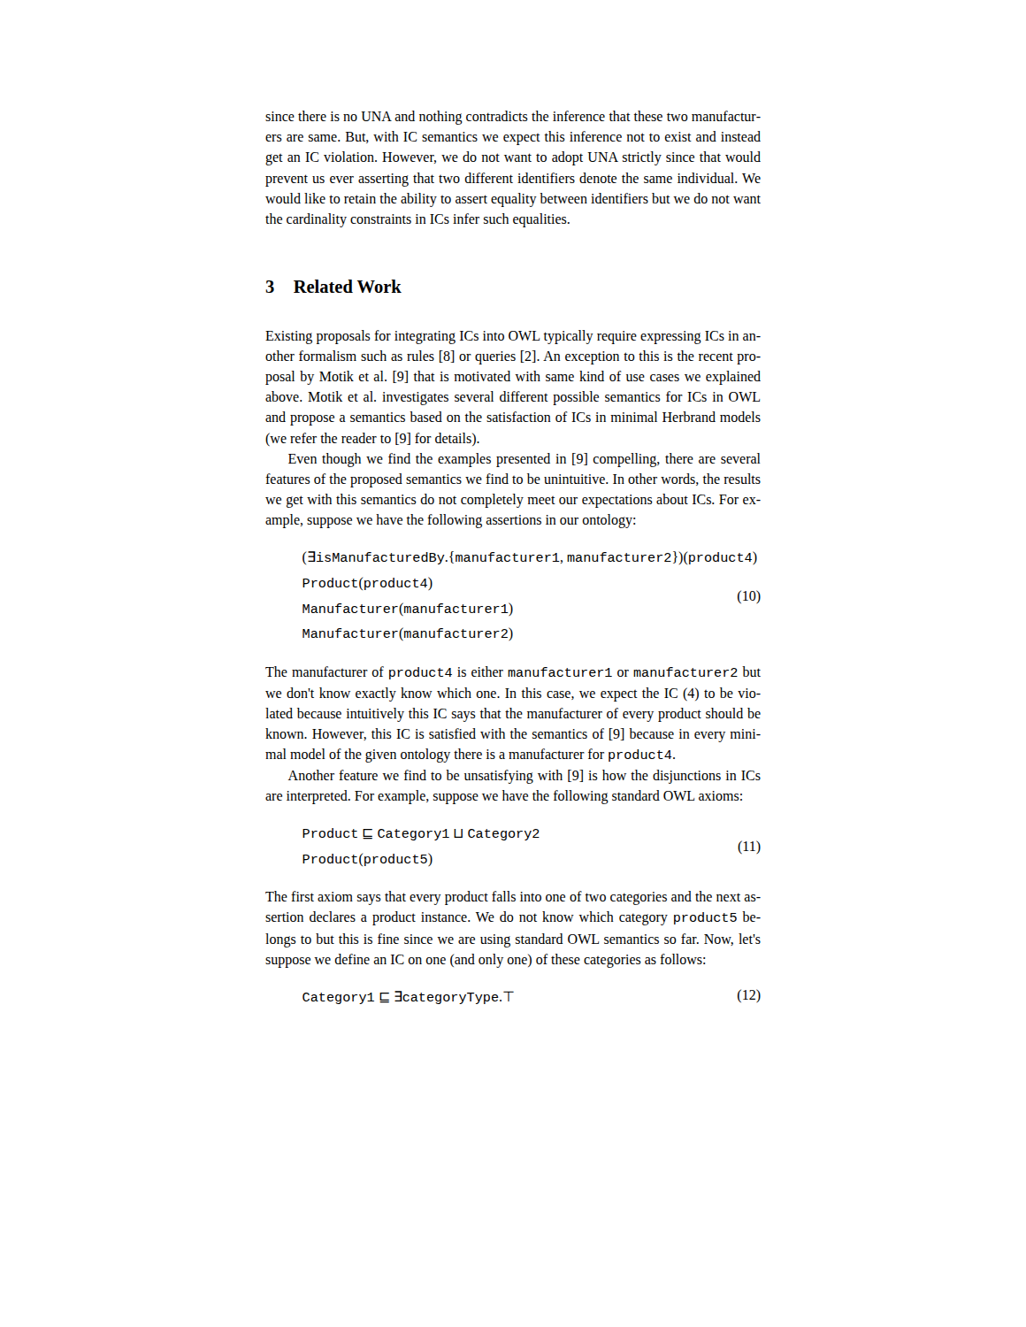since there is no UNA and nothing contradicts the inference that these two manufacturers are same. But, with IC semantics we expect this inference not to exist and instead get an IC violation. However, we do not want to adopt UNA strictly since that would prevent us ever asserting that two different identifiers denote the same individual. We would like to retain the ability to assert equality between identifiers but we do not want the cardinality constraints in ICs infer such equalities.
3 Related Work
Existing proposals for integrating ICs into OWL typically require expressing ICs in another formalism such as rules [8] or queries [2]. An exception to this is the recent proposal by Motik et al. [9] that is motivated with same kind of use cases we explained above. Motik et al. investigates several different possible semantics for ICs in OWL and propose a semantics based on the satisfaction of ICs in minimal Herbrand models (we refer the reader to [9] for details).
Even though we find the examples presented in [9] compelling, there are several features of the proposed semantics we find to be unintuitive. In other words, the results we get with this semantics do not completely meet our expectations about ICs. For example, suppose we have the following assertions in our ontology:
(∃isManufacturedBy.{manufacturer1, manufacturer2})(product4)
Product(product4)
Manufacturer(manufacturer1)
Manufacturer(manufacturer2)
(10)
The manufacturer of product4 is either manufacturer1 or manufacturer2 but we don't know exactly know which one. In this case, we expect the IC (4) to be violated because intuitively this IC says that the manufacturer of every product should be known. However, this IC is satisfied with the semantics of [9] because in every minimal model of the given ontology there is a manufacturer for product4.
Another feature we find to be unsatisfying with [9] is how the disjunctions in ICs are interpreted. For example, suppose we have the following standard OWL axioms:
Product ⊑ Category1 ⊔ Category2
Product(product5)
(11)
The first axiom says that every product falls into one of two categories and the next assertion declares a product instance. We do not know which category product5 belongs to but this is fine since we are using standard OWL semantics so far. Now, let's suppose we define an IC on one (and only one) of these categories as follows:
Category1 ⊑ ∃categoryType.⊤
(12)